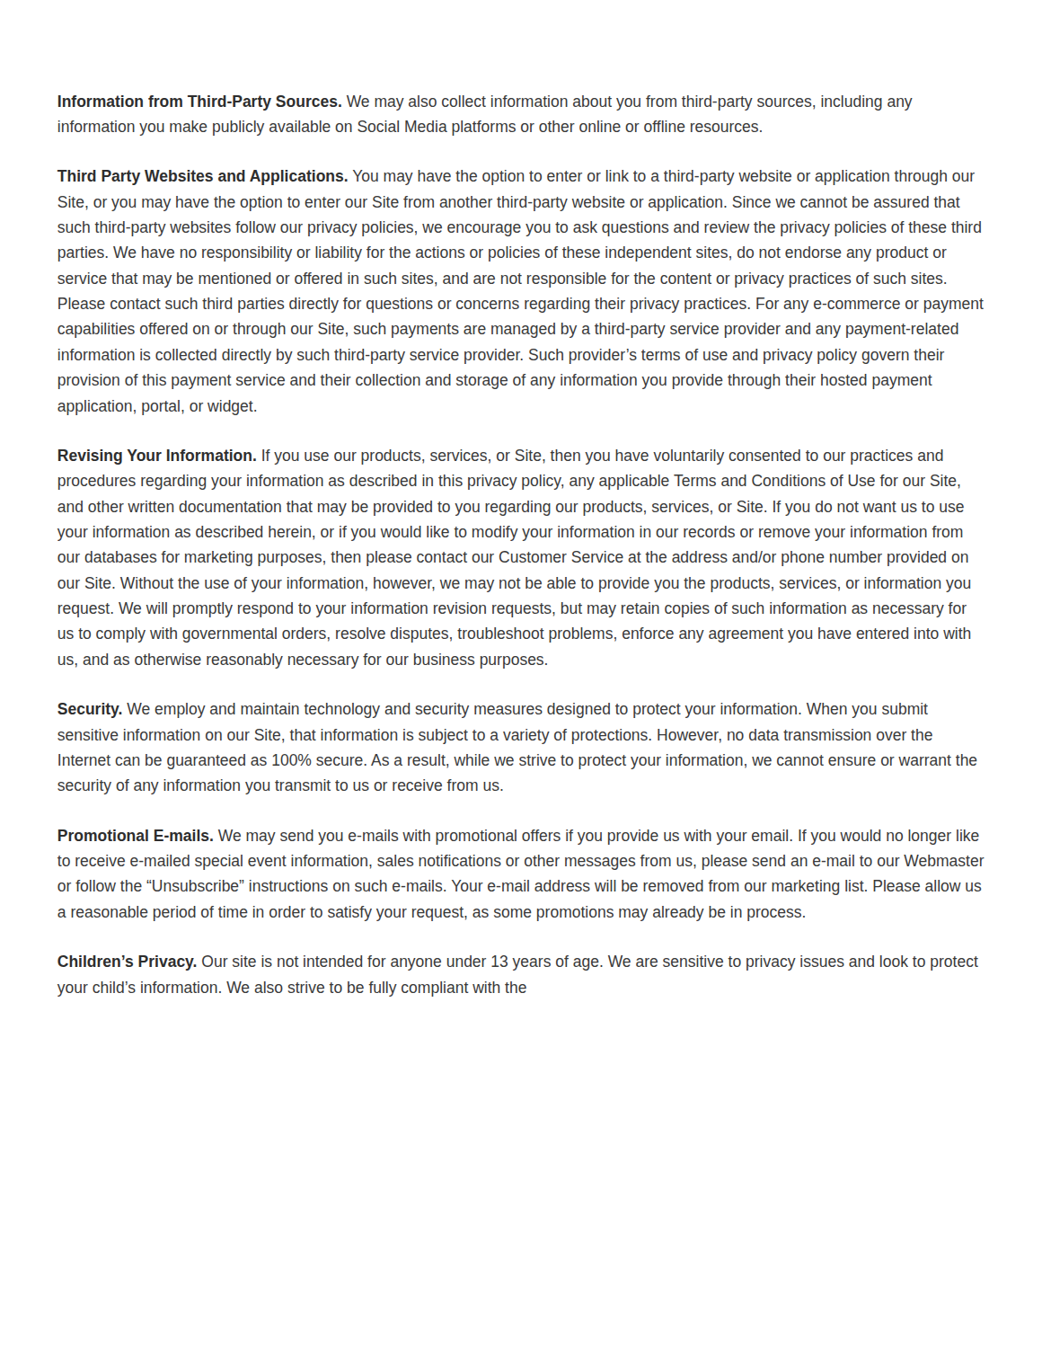Information from Third-Party Sources. We may also collect information about you from third-party sources, including any information you make publicly available on Social Media platforms or other online or offline resources.
Third Party Websites and Applications. You may have the option to enter or link to a third-party website or application through our Site, or you may have the option to enter our Site from another third-party website or application. Since we cannot be assured that such third-party websites follow our privacy policies, we encourage you to ask questions and review the privacy policies of these third parties. We have no responsibility or liability for the actions or policies of these independent sites, do not endorse any product or service that may be mentioned or offered in such sites, and are not responsible for the content or privacy practices of such sites. Please contact such third parties directly for questions or concerns regarding their privacy practices. For any e-commerce or payment capabilities offered on or through our Site, such payments are managed by a third-party service provider and any payment-related information is collected directly by such third-party service provider. Such provider’s terms of use and privacy policy govern their provision of this payment service and their collection and storage of any information you provide through their hosted payment application, portal, or widget.
Revising Your Information. If you use our products, services, or Site, then you have voluntarily consented to our practices and procedures regarding your information as described in this privacy policy, any applicable Terms and Conditions of Use for our Site, and other written documentation that may be provided to you regarding our products, services, or Site. If you do not want us to use your information as described herein, or if you would like to modify your information in our records or remove your information from our databases for marketing purposes, then please contact our Customer Service at the address and/or phone number provided on our Site. Without the use of your information, however, we may not be able to provide you the products, services, or information you request. We will promptly respond to your information revision requests, but may retain copies of such information as necessary for us to comply with governmental orders, resolve disputes, troubleshoot problems, enforce any agreement you have entered into with us, and as otherwise reasonably necessary for our business purposes.
Security. We employ and maintain technology and security measures designed to protect your information. When you submit sensitive information on our Site, that information is subject to a variety of protections. However, no data transmission over the Internet can be guaranteed as 100% secure. As a result, while we strive to protect your information, we cannot ensure or warrant the security of any information you transmit to us or receive from us.
Promotional E-mails. We may send you e-mails with promotional offers if you provide us with your email. If you would no longer like to receive e-mailed special event information, sales notifications or other messages from us, please send an e-mail to our Webmaster or follow the “Unsubscribe” instructions on such e-mails. Your e-mail address will be removed from our marketing list. Please allow us a reasonable period of time in order to satisfy your request, as some promotions may already be in process.
Children’s Privacy. Our site is not intended for anyone under 13 years of age. We are sensitive to privacy issues and look to protect your child’s information. We also strive to be fully compliant with the